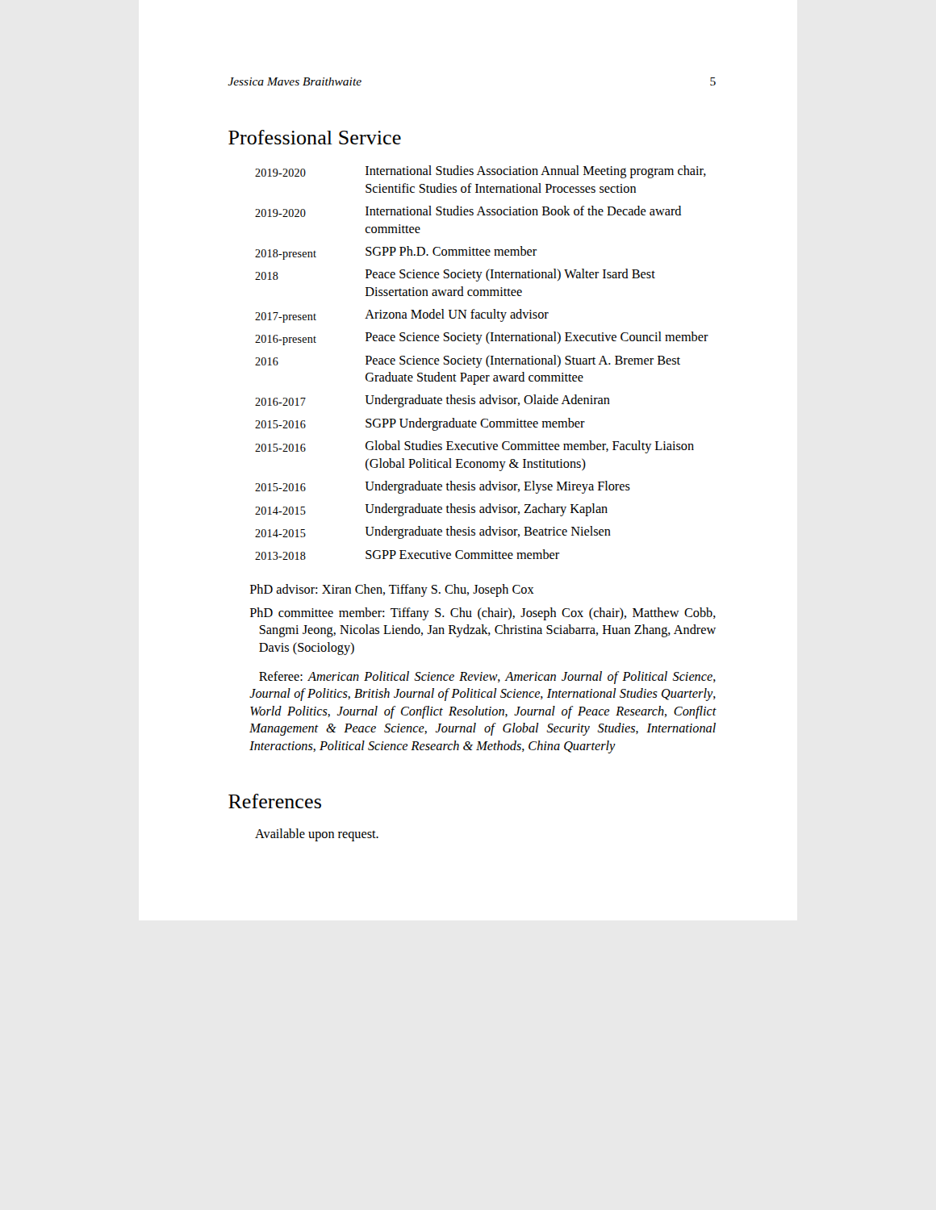Jessica Maves Braithwaite 5
Professional Service
2019-2020
International Studies Association Annual Meeting program chair, Scientific Studies of International Processes section
2019-2020
International Studies Association Book of the Decade award committee
2018-present
SGPP Ph.D. Committee member
2018
Peace Science Society (International) Walter Isard Best Dissertation award committee
2017-present
Arizona Model UN faculty advisor
2016-present
Peace Science Society (International) Executive Council member
2016
Peace Science Society (International) Stuart A. Bremer Best Graduate Student Paper award committee
2016-2017
Undergraduate thesis advisor, Olaide Adeniran
2015-2016
SGPP Undergraduate Committee member
2015-2016
Global Studies Executive Committee member, Faculty Liaison (Global Political Economy & Institutions)
2015-2016
Undergraduate thesis advisor, Elyse Mireya Flores
2014-2015
Undergraduate thesis advisor, Zachary Kaplan
2014-2015
Undergraduate thesis advisor, Beatrice Nielsen
2013-2018
SGPP Executive Committee member
PhD advisor: Xiran Chen, Tiffany S. Chu, Joseph Cox
PhD committee member: Tiffany S. Chu (chair), Joseph Cox (chair), Matthew Cobb, Sangmi Jeong, Nicolas Liendo, Jan Rydzak, Christina Sciabarra, Huan Zhang, Andrew Davis (Sociology)
Referee: American Political Science Review, American Journal of Political Science, Journal of Politics, British Journal of Political Science, International Studies Quarterly, World Politics, Journal of Conflict Resolution, Journal of Peace Research, Conflict Management & Peace Science, Journal of Global Security Studies, International Interactions, Political Science Research & Methods, China Quarterly
References
Available upon request.